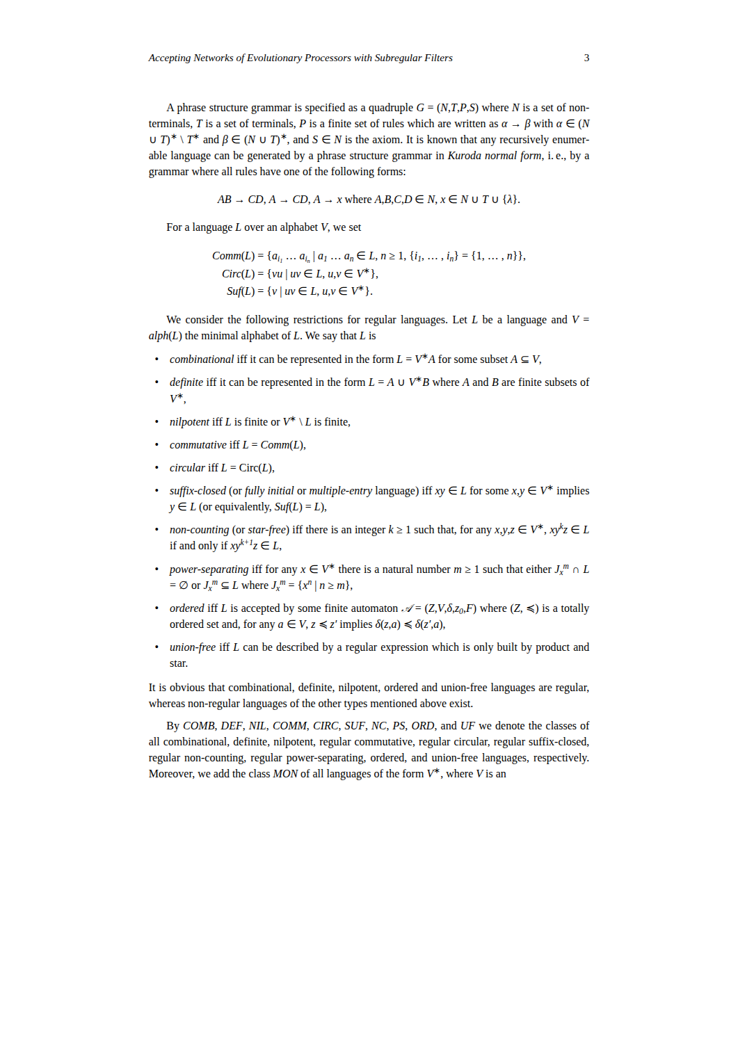Accepting Networks of Evolutionary Processors with Subregular Filters 3
A phrase structure grammar is specified as a quadruple G = (N,T,P,S) where N is a set of non-terminals, T is a set of terminals, P is a finite set of rules which are written as α → β with α ∈ (N ∪ T)∗ \ T∗ and β ∈ (N ∪ T)∗, and S ∈ N is the axiom. It is known that any recursively enumerable language can be generated by a phrase structure grammar in Kuroda normal form, i. e., by a grammar where all rules have one of the following forms:
AB → CD, A → CD, A → x where A,B,C,D ∈ N, x ∈ N ∪ T ∪ {λ}.
For a language L over an alphabet V, we set
| Comm ( L ) | = { a i 1 … a i n / a 1 … a n ∈ L , n ≥ 1, { i 1 , … , i n } = {1, … , n }}, |
| Circ ( L ) | = { vu / uv ∈ L , u , v ∈ V ∗ }, |
| Suf ( L ) | = { v / uv ∈ L , u , v ∈ V ∗ }. |
We consider the following restrictions for regular languages. Let L be a language and V = alph(L) the minimal alphabet of L. We say that L is
combinational iff it can be represented in the form L = V∗A for some subset A ⊆ V,
definite iff it can be represented in the form L = A ∪ V∗B where A and B are finite subsets of V∗,
nilpotent iff L is finite or V∗ \ L is finite,
commutative iff L = Comm(L),
circular iff L = Circ(L),
suffix-closed (or fully initial or multiple-entry language) iff xy ∈ L for some x,y ∈ V∗ implies y ∈ L (or equivalently, Suf(L) = L),
non-counting (or star-free) iff there is an integer k ≥ 1 such that, for any x,y,z ∈ V∗, xykz ∈ L if and only if xyk+1z ∈ L,
power-separating iff for any x ∈ V∗ there is a natural number m ≥ 1 such that either Jxm ∩ L = ∅ or Jxm ⊆ L where Jxm = {xn | n ≥ m},
ordered iff L is accepted by some finite automaton 𝒜 = (Z,V,δ,z0,F) where (Z, ≼) is a totally ordered set and, for any a ∈ V, z ≼ z′ implies δ(z,a) ≼ δ(z′,a),
union-free iff L can be described by a regular expression which is only built by product and star.
It is obvious that combinational, definite, nilpotent, ordered and union-free languages are regular, whereas non-regular languages of the other types mentioned above exist.
By COMB, DEF, NIL, COMM, CIRC, SUF, NC, PS, ORD, and UF we denote the classes of all combinational, definite, nilpotent, regular commutative, regular circular, regular suffix-closed, regular non-counting, regular power-separating, ordered, and union-free languages, respectively. Moreover, we add the class MON of all languages of the form V∗, where V is an